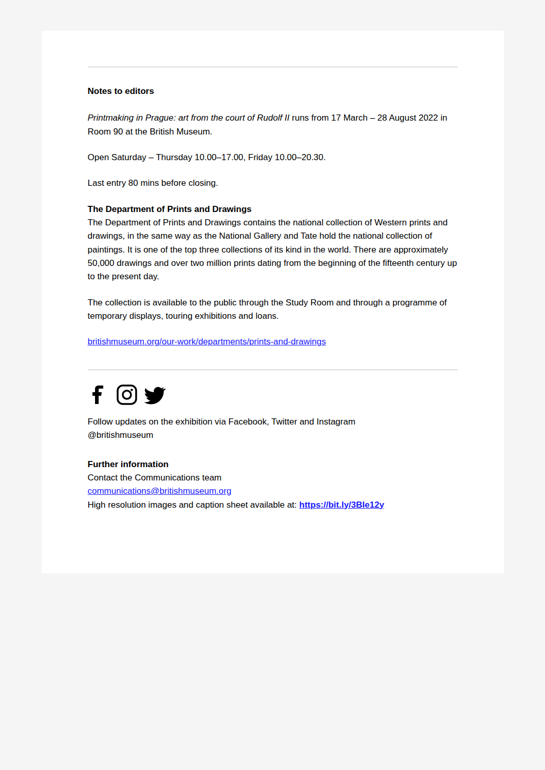Notes to editors
Printmaking in Prague: art from the court of Rudolf II runs from 17 March – 28 August 2022 in Room 90 at the British Museum.
Open Saturday – Thursday 10.00–17.00, Friday 10.00–20.30.
Last entry 80 mins before closing.
The Department of Prints and Drawings
The Department of Prints and Drawings contains the national collection of Western prints and drawings, in the same way as the National Gallery and Tate hold the national collection of paintings. It is one of the top three collections of its kind in the world. There are approximately 50,000 drawings and over two million prints dating from the beginning of the fifteenth century up to the present day.
The collection is available to the public through the Study Room and through a programme of temporary displays, touring exhibitions and loans.
britishmuseum.org/our-work/departments/prints-and-drawings
Follow updates on the exhibition via Facebook, Twitter and Instagram @britishmuseum
Further information
Contact the Communications team
communications@britishmuseum.org
High resolution images and caption sheet available at: https://bit.ly/3BIe12y